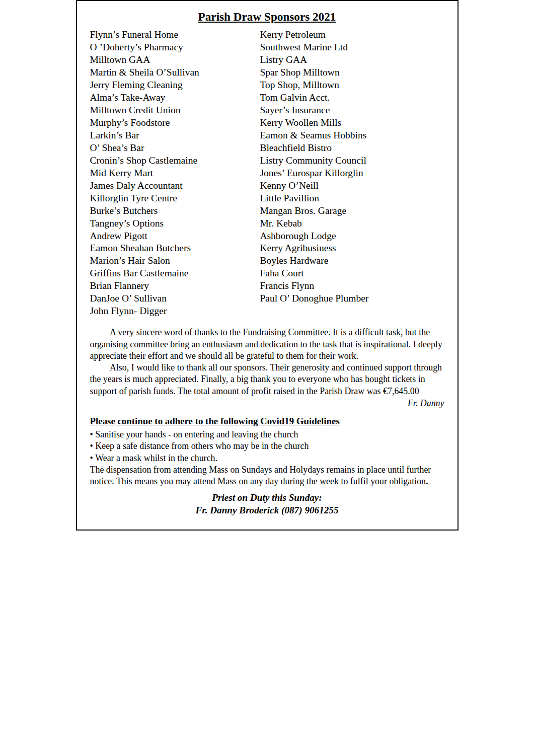Parish Draw Sponsors 2021
| Flynn’s Funeral Home | Kerry Petroleum |
| O ’Doherty’s Pharmacy | Southwest Marine Ltd |
| Milltown GAA | Listry GAA |
| Martin & Sheila O’Sullivan | Spar Shop Milltown |
| Jerry Fleming Cleaning | Top Shop, Milltown |
| Alma’s Take-Away | Tom Galvin Acct. |
| Milltown Credit Union | Sayer’s Insurance |
| Murphy’s Foodstore | Kerry Woollen Mills |
| Larkin’s Bar | Eamon & Seamus Hobbins |
| O’ Shea’s Bar | Bleachfield Bistro |
| Cronin’s Shop Castlemaine | Listry Community Council |
| Mid Kerry Mart | Jones’ Eurospar Killorglin |
| James Daly Accountant | Kenny O’Neill |
| Killorglin Tyre Centre | Little Pavillion |
| Burke’s Butchers | Mangan Bros. Garage |
| Tangney’s Options | Mr. Kebab |
| Andrew Pigott | Ashborough Lodge |
| Eamon Sheahan Butchers | Kerry Agribusiness |
| Marion’s Hair Salon | Boyles Hardware |
| Griffins Bar Castlemaine | Faha Court |
| Brian Flannery | Francis Flynn |
| DanJoe O’ Sullivan | Paul O’ Donoghue Plumber |
| John Flynn- Digger | |
A very sincere word of thanks to the Fundraising Committee. It is a difficult task, but the organising committee bring an enthusiasm and dedication to the task that is inspirational. I deeply appreciate their effort and we should all be grateful to them for their work.
Also, I would like to thank all our sponsors. Their generosity and continued support through the years is much appreciated. Finally, a big thank you to everyone who has bought tickets in support of parish funds. The total amount of profit raised in the Parish Draw was €7,645.00
Fr. Danny
Please continue to adhere to the following Covid19 Guidelines
Sanitise your hands - on entering and leaving the church
Keep a safe distance from others who may be in the church
Wear a mask whilst in the church.
The dispensation from attending Mass on Sundays and Holydays remains in place until further notice. This means you may attend Mass on any day during the week to fulfil your obligation.
Priest on Duty this Sunday:
Fr. Danny Broderick (087) 9061255